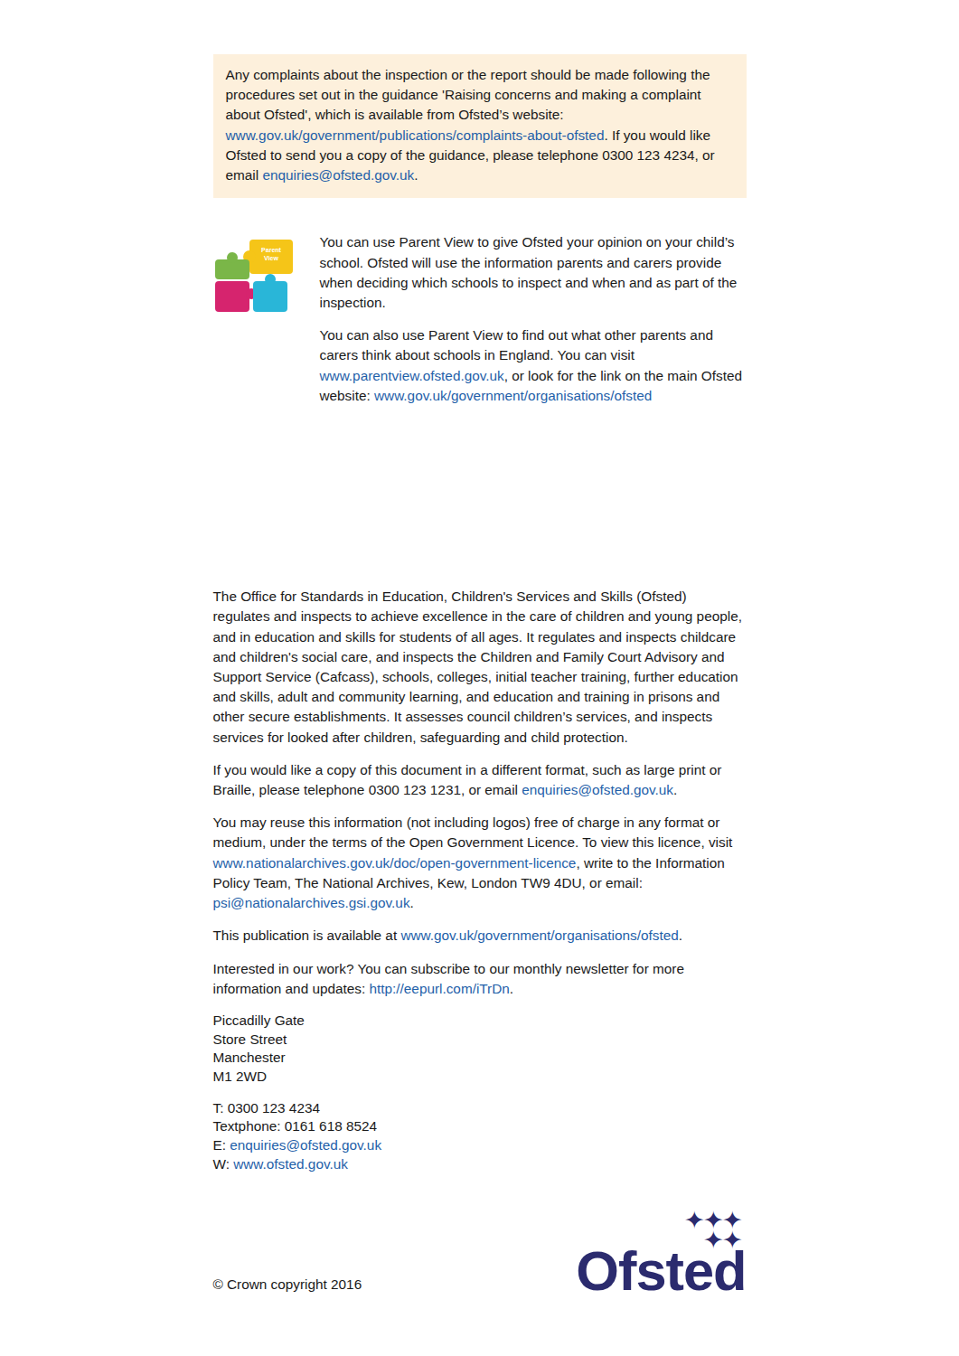Any complaints about the inspection or the report should be made following the procedures set out in the guidance 'Raising concerns and making a complaint about Ofsted', which is available from Ofsted’s website: www.gov.uk/government/publications/complaints-about-ofsted. If you would like Ofsted to send you a copy of the guidance, please telephone 0300 123 4234, or email enquiries@ofsted.gov.uk.
Parent View
You can use Parent View to give Ofsted your opinion on your child’s school. Ofsted will use the information parents and carers provide when deciding which schools to inspect and when and as part of the inspection.
You can also use Parent View to find out what other parents and carers think about schools in England. You can visit www.parentview.ofsted.gov.uk, or look for the link on the main Ofsted website: www.gov.uk/government/organisations/ofsted
The Office for Standards in Education, Children's Services and Skills (Ofsted) regulates and inspects to achieve excellence in the care of children and young people, and in education and skills for students of all ages. It regulates and inspects childcare and children's social care, and inspects the Children and Family Court Advisory and Support Service (Cafcass), schools, colleges, initial teacher training, further education and skills, adult and community learning, and education and training in prisons and other secure establishments. It assesses council children’s services, and inspects services for looked after children, safeguarding and child protection.
If you would like a copy of this document in a different format, such as large print or Braille, please telephone 0300 123 1231, or email enquiries@ofsted.gov.uk.
You may reuse this information (not including logos) free of charge in any format or medium, under the terms of the Open Government Licence. To view this licence, visit www.nationalarchives.gov.uk/doc/open-government-licence, write to the Information Policy Team, The National Archives, Kew, London TW9 4DU, or email: psi@nationalarchives.gsi.gov.uk.
This publication is available at www.gov.uk/government/organisations/ofsted.
Interested in our work? You can subscribe to our monthly newsletter for more information and updates: http://eepurl.com/iTrDn.
Piccadilly Gate
Store Street
Manchester
M1 2WD
T: 0300 123 4234
Textphone: 0161 618 8524
E: enquiries@ofsted.gov.uk
W: www.ofsted.gov.uk
© Crown copyright 2016
✦✦✦
✦✦
Ofsted